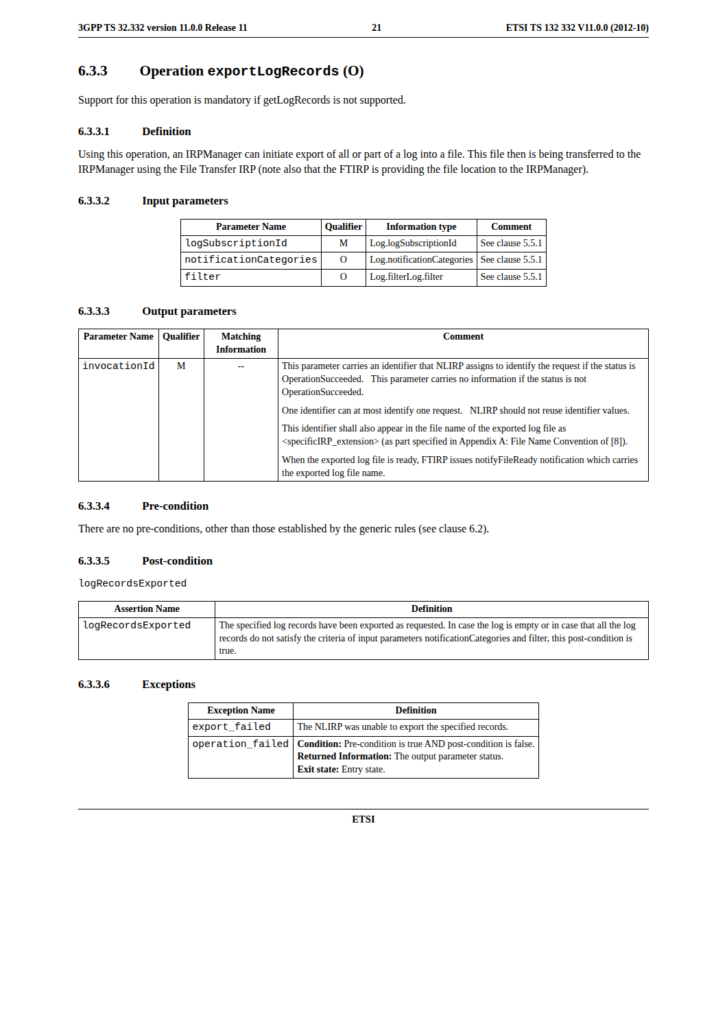3GPP TS 32.332 version 11.0.0 Release 11 21 ETSI TS 132 332 V11.0.0 (2012-10)
6.3.3 Operation exportLogRecords (O)
Support for this operation is mandatory if getLogRecords is not supported.
6.3.3.1 Definition
Using this operation, an IRPManager can initiate export of all or part of a log into a file. This file then is being transferred to the IRPManager using the File Transfer IRP (note also that the FTIRP is providing the file location to the IRPManager).
6.3.3.2 Input parameters
| Parameter Name | Qualifier | Information type | Comment |
| --- | --- | --- | --- |
| logSubscriptionId | M | Log.logSubscriptionId | See clause 5.5.1 |
| notificationCategories | O | Log.notificationCategories | See clause 5.5.1 |
| filter | O | Log.filterLog.filter | See clause 5.5.1 |
6.3.3.3 Output parameters
| Parameter Name | Qualifier | Matching Information | Comment |
| --- | --- | --- | --- |
| invocationId | M | -- | This parameter carries an identifier that NLIRP assigns to identify the request if the status is OperationSucceeded. This parameter carries no information if the status is not OperationSucceeded. One identifier can at most identify one request. NLIRP should not reuse identifier values. This identifier shall also appear in the file name of the exported log file as <specificIRP_extension> (as part specified in Appendix A: File Name Convention of [8]). When the exported log file is ready, FTIRP issues notifyFileReady notification which carries the exported log file name. |
6.3.3.4 Pre-condition
There are no pre-conditions, other than those established by the generic rules (see clause 6.2).
6.3.3.5 Post-condition
logRecordsExported
| Assertion Name | Definition |
| --- | --- |
| logRecordsExported | The specified log records have been exported as requested. In case the log is empty or in case that all the log records do not satisfy the criteria of input parameters notificationCategories and filter, this post-condition is true. |
6.3.3.6 Exceptions
| Exception Name | Definition |
| --- | --- |
| export_failed | The NLIRP was unable to export the specified records. |
| operation_failed | Condition: Pre-condition is true AND post-condition is false. Returned Information: The output parameter status. Exit state: Entry state. |
ETSI